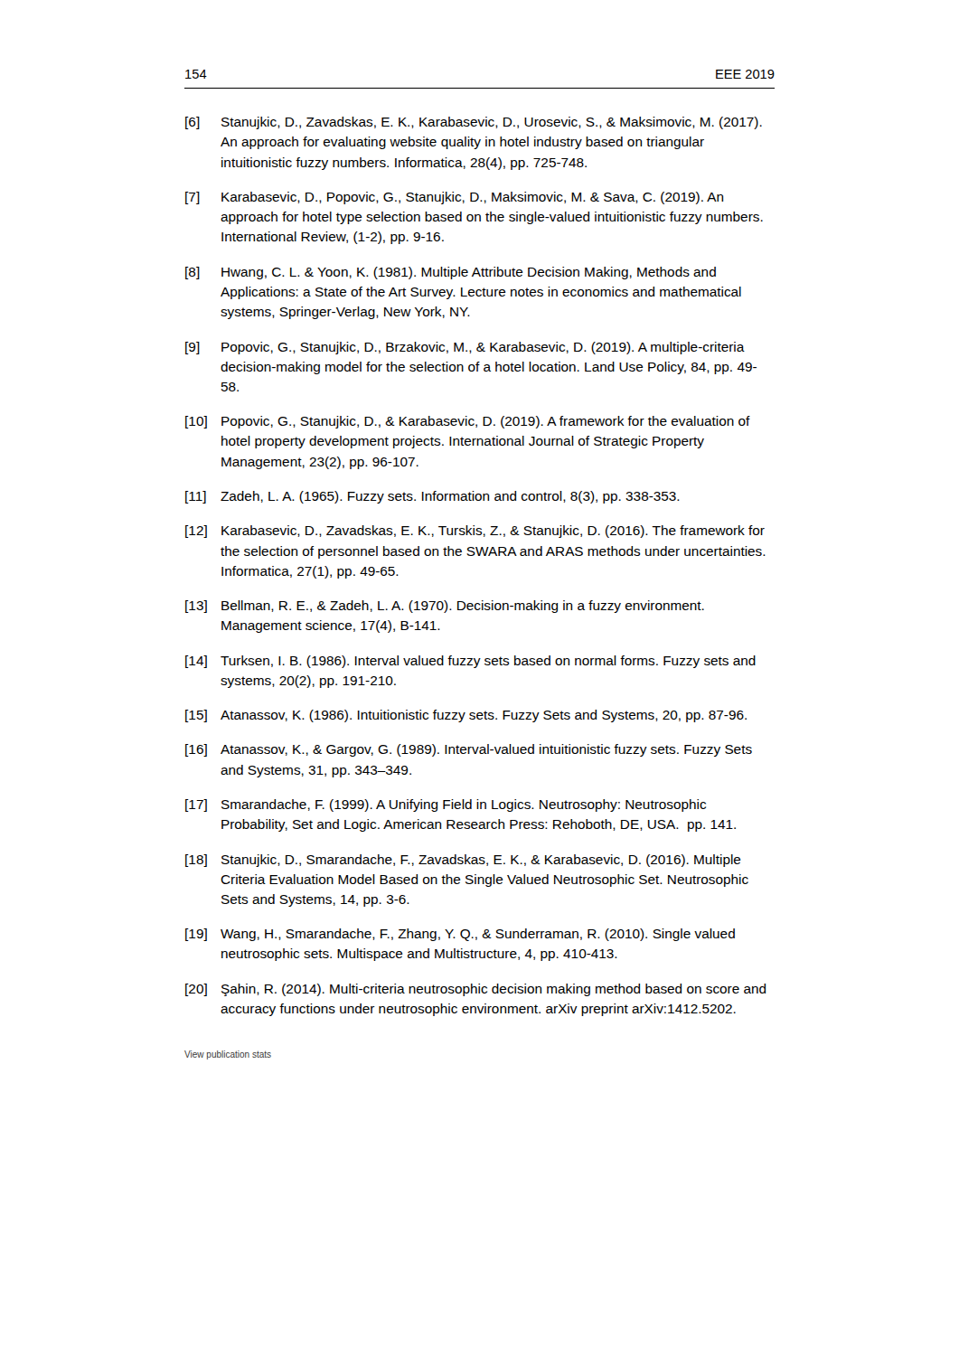154 EEE 2019
[6] Stanujkic, D., Zavadskas, E. K., Karabasevic, D., Urosevic, S., & Maksimovic, M. (2017). An approach for evaluating website quality in hotel industry based on triangular intuitionistic fuzzy numbers. Informatica, 28(4), pp. 725-748.
[7] Karabasevic, D., Popovic, G., Stanujkic, D., Maksimovic, M. & Sava, C. (2019). An approach for hotel type selection based on the single-valued intuitionistic fuzzy numbers. International Review, (1-2), pp. 9-16.
[8] Hwang, C. L. & Yoon, K. (1981). Multiple Attribute Decision Making, Methods and Applications: a State of the Art Survey. Lecture notes in economics and mathematical systems, Springer-Verlag, New York, NY.
[9] Popovic, G., Stanujkic, D., Brzakovic, M., & Karabasevic, D. (2019). A multiple-criteria decision-making model for the selection of a hotel location. Land Use Policy, 84, pp. 49-58.
[10] Popovic, G., Stanujkic, D., & Karabasevic, D. (2019). A framework for the evaluation of hotel property development projects. International Journal of Strategic Property Management, 23(2), pp. 96-107.
[11] Zadeh, L. A. (1965). Fuzzy sets. Information and control, 8(3), pp. 338-353.
[12] Karabasevic, D., Zavadskas, E. K., Turskis, Z., & Stanujkic, D. (2016). The framework for the selection of personnel based on the SWARA and ARAS methods under uncertainties. Informatica, 27(1), pp. 49-65.
[13] Bellman, R. E., & Zadeh, L. A. (1970). Decision-making in a fuzzy environment. Management science, 17(4), B-141.
[14] Turksen, I. B. (1986). Interval valued fuzzy sets based on normal forms. Fuzzy sets and systems, 20(2), pp. 191-210.
[15] Atanassov, K. (1986). Intuitionistic fuzzy sets. Fuzzy Sets and Systems, 20, pp. 87-96.
[16] Atanassov, K., & Gargov, G. (1989). Interval-valued intuitionistic fuzzy sets. Fuzzy Sets and Systems, 31, pp. 343–349.
[17] Smarandache, F. (1999). A Unifying Field in Logics. Neutrosophy: Neutrosophic Probability, Set and Logic. American Research Press: Rehoboth, DE, USA. pp. 141.
[18] Stanujkic, D., Smarandache, F., Zavadskas, E. K., & Karabasevic, D. (2016). Multiple Criteria Evaluation Model Based on the Single Valued Neutrosophic Set. Neutrosophic Sets and Systems, 14, pp. 3-6.
[19] Wang, H., Smarandache, F., Zhang, Y. Q., & Sunderraman, R. (2010). Single valued neutrosophic sets. Multispace and Multistructure, 4, pp. 410-413.
[20] Şahin, R. (2014). Multi-criteria neutrosophic decision making method based on score and accuracy functions under neutrosophic environment. arXiv preprint arXiv:1412.5202.
View publication stats